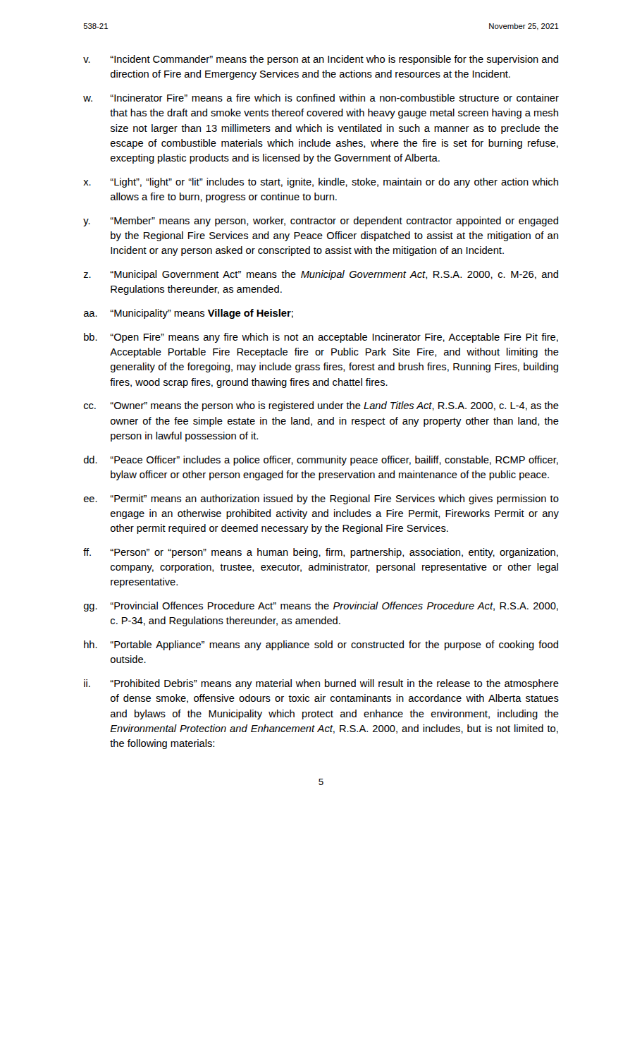538-21 November 25, 2021
v. “Incident Commander” means the person at an Incident who is responsible for the supervision and direction of Fire and Emergency Services and the actions and resources at the Incident.
w. “Incinerator Fire” means a fire which is confined within a non-combustible structure or container that has the draft and smoke vents thereof covered with heavy gauge metal screen having a mesh size not larger than 13 millimeters and which is ventilated in such a manner as to preclude the escape of combustible materials which include ashes, where the fire is set for burning refuse, excepting plastic products and is licensed by the Government of Alberta.
x. “Light”, “light” or “lit” includes to start, ignite, kindle, stoke, maintain or do any other action which allows a fire to burn, progress or continue to burn.
y. “Member” means any person, worker, contractor or dependent contractor appointed or engaged by the Regional Fire Services and any Peace Officer dispatched to assist at the mitigation of an Incident or any person asked or conscripted to assist with the mitigation of an Incident.
z. “Municipal Government Act” means the Municipal Government Act, R.S.A. 2000, c. M-26, and Regulations thereunder, as amended.
aa. “Municipality” means Village of Heisler;
bb. “Open Fire” means any fire which is not an acceptable Incinerator Fire, Acceptable Fire Pit fire, Acceptable Portable Fire Receptacle fire or Public Park Site Fire, and without limiting the generality of the foregoing, may include grass fires, forest and brush fires, Running Fires, building fires, wood scrap fires, ground thawing fires and chattel fires.
cc. “Owner” means the person who is registered under the Land Titles Act, R.S.A. 2000, c. L-4, as the owner of the fee simple estate in the land, and in respect of any property other than land, the person in lawful possession of it.
dd. “Peace Officer” includes a police officer, community peace officer, bailiff, constable, RCMP officer, bylaw officer or other person engaged for the preservation and maintenance of the public peace.
ee. “Permit” means an authorization issued by the Regional Fire Services which gives permission to engage in an otherwise prohibited activity and includes a Fire Permit, Fireworks Permit or any other permit required or deemed necessary by the Regional Fire Services.
ff. “Person” or “person” means a human being, firm, partnership, association, entity, organization, company, corporation, trustee, executor, administrator, personal representative or other legal representative.
gg. “Provincial Offences Procedure Act” means the Provincial Offences Procedure Act, R.S.A. 2000, c. P-34, and Regulations thereunder, as amended.
hh. “Portable Appliance” means any appliance sold or constructed for the purpose of cooking food outside.
ii. “Prohibited Debris” means any material when burned will result in the release to the atmosphere of dense smoke, offensive odours or toxic air contaminants in accordance with Alberta statues and bylaws of the Municipality which protect and enhance the environment, including the Environmental Protection and Enhancement Act, R.S.A. 2000, and includes, but is not limited to, the following materials:
5